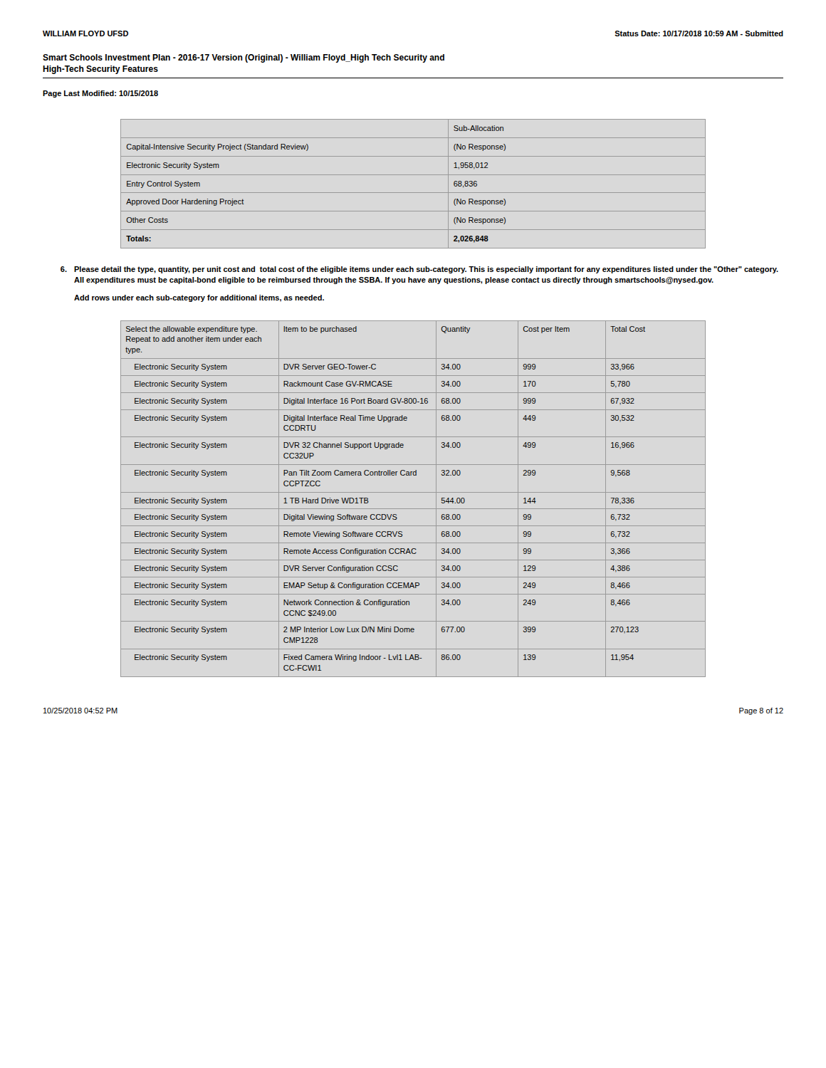WILLIAM FLOYD UFSD
Status Date: 10/17/2018 10:59 AM - Submitted
Smart Schools Investment Plan - 2016-17 Version (Original) - William Floyd_High Tech Security and High-Tech Security Features
Page Last Modified: 10/15/2018
| | Sub-Allocation |
| Capital-Intensive Security Project (Standard Review) | (No Response) |
| Electronic Security System | 1,958,012 |
| Entry Control System | 68,836 |
| Approved Door Hardening Project | (No Response) |
| Other Costs | (No Response) |
| Totals: | 2,026,848 |
6.
Please detail the type, quantity, per unit cost and total cost of the eligible items under each sub-category. This is especially important for any expenditures listed under the "Other" category. All expenditures must be capital-bond eligible to be reimbursed through the SSBA. If you have any questions, please contact us directly through smartschools@nysed.gov.
Add rows under each sub-category for additional items, as needed.
| Select the allowable expenditure type. Repeat to add another item under each type. | Item to be purchased | Quantity | Cost per Item | Total Cost |
| --- | --- | --- | --- | --- |
| Electronic Security System | DVR Server GEO-Tower-C | 34.00 | 999 | 33,966 |
| Electronic Security System | Rackmount Case GV-RMCASE | 34.00 | 170 | 5,780 |
| Electronic Security System | Digital Interface 16 Port Board GV-800-16 | 68.00 | 999 | 67,932 |
| Electronic Security System | Digital Interface Real Time Upgrade CCDRTU | 68.00 | 449 | 30,532 |
| Electronic Security System | DVR 32 Channel Support Upgrade CC32UP | 34.00 | 499 | 16,966 |
| Electronic Security System | Pan Tilt Zoom Camera Controller Card CCPTZCC | 32.00 | 299 | 9,568 |
| Electronic Security System | 1 TB Hard Drive WD1TB | 544.00 | 144 | 78,336 |
| Electronic Security System | Digital Viewing Software CCDVS | 68.00 | 99 | 6,732 |
| Electronic Security System | Remote Viewing Software CCRVS | 68.00 | 99 | 6,732 |
| Electronic Security System | Remote Access Configuration CCRAC | 34.00 | 99 | 3,366 |
| Electronic Security System | DVR Server Configuration CCSC | 34.00 | 129 | 4,386 |
| Electronic Security System | EMAP Setup & Configuration CCEMAP | 34.00 | 249 | 8,466 |
| Electronic Security System | Network Connection & Configuration CCNC $249.00 | 34.00 | 249 | 8,466 |
| Electronic Security System | 2 MP Interior Low Lux D/N Mini Dome CMP1228 | 677.00 | 399 | 270,123 |
| Electronic Security System | Fixed Camera Wiring Indoor - Lvl1 LAB-CC-FCWI1 | 86.00 | 139 | 11,954 |
10/25/2018 04:52 PM
Page 8 of 12